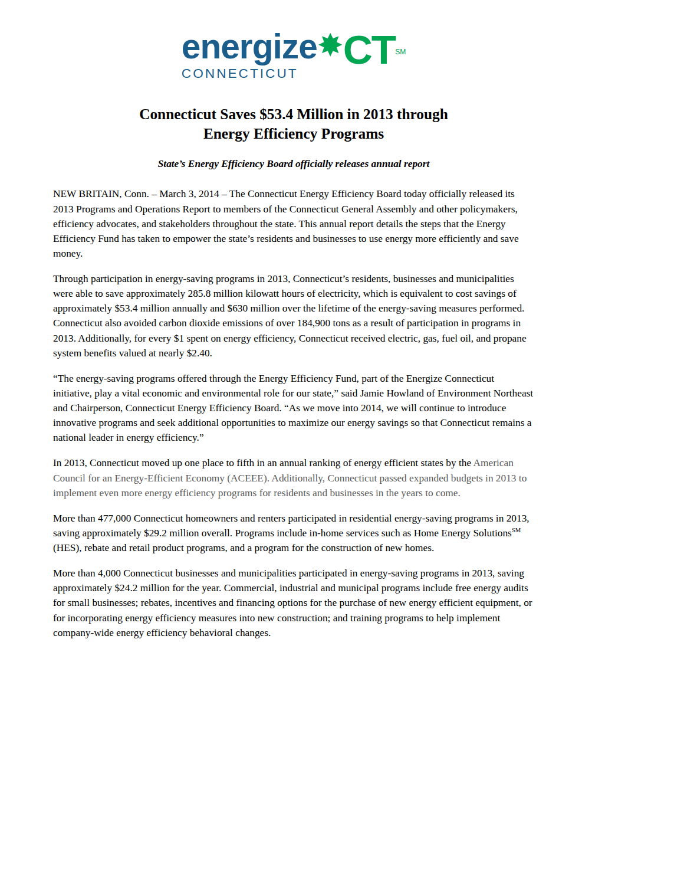energize✸CT SM CONNECTICUT
Connecticut Saves $53.4 Million in 2013 through
Energy Efficiency Programs
State’s Energy Efficiency Board officially releases annual report
NEW BRITAIN, Conn. – March 3, 2014 – The Connecticut Energy Efficiency Board today officially released its 2013 Programs and Operations Report to members of the Connecticut General Assembly and other policymakers, efficiency advocates, and stakeholders throughout the state. This annual report details the steps that the Energy Efficiency Fund has taken to empower the state’s residents and businesses to use energy more efficiently and save money.
Through participation in energy-saving programs in 2013, Connecticut’s residents, businesses and municipalities were able to save approximately 285.8 million kilowatt hours of electricity, which is equivalent to cost savings of approximately $53.4 million annually and $630 million over the lifetime of the energy-saving measures performed. Connecticut also avoided carbon dioxide emissions of over 184,900 tons as a result of participation in programs in 2013. Additionally, for every $1 spent on energy efficiency, Connecticut received electric, gas, fuel oil, and propane system benefits valued at nearly $2.40.
“The energy-saving programs offered through the Energy Efficiency Fund, part of the Energize Connecticut initiative, play a vital economic and environmental role for our state,” said Jamie Howland of Environment Northeast and Chairperson, Connecticut Energy Efficiency Board. “As we move into 2014, we will continue to introduce innovative programs and seek additional opportunities to maximize our energy savings so that Connecticut remains a national leader in energy efficiency.”
In 2013, Connecticut moved up one place to fifth in an annual ranking of energy efficient states by the American Council for an Energy-Efficient Economy (ACEEE). Additionally, Connecticut passed expanded budgets in 2013 to implement even more energy efficiency programs for residents and businesses in the years to come.
More than 477,000 Connecticut homeowners and renters participated in residential energy-saving programs in 2013, saving approximately $29.2 million overall. Programs include in-home services such as Home Energy SolutionsSM (HES), rebate and retail product programs, and a program for the construction of new homes.
More than 4,000 Connecticut businesses and municipalities participated in energy-saving programs in 2013, saving approximately $24.2 million for the year. Commercial, industrial and municipal programs include free energy audits for small businesses; rebates, incentives and financing options for the purchase of new energy efficient equipment, or for incorporating energy efficiency measures into new construction; and training programs to help implement company-wide energy efficiency behavioral changes.